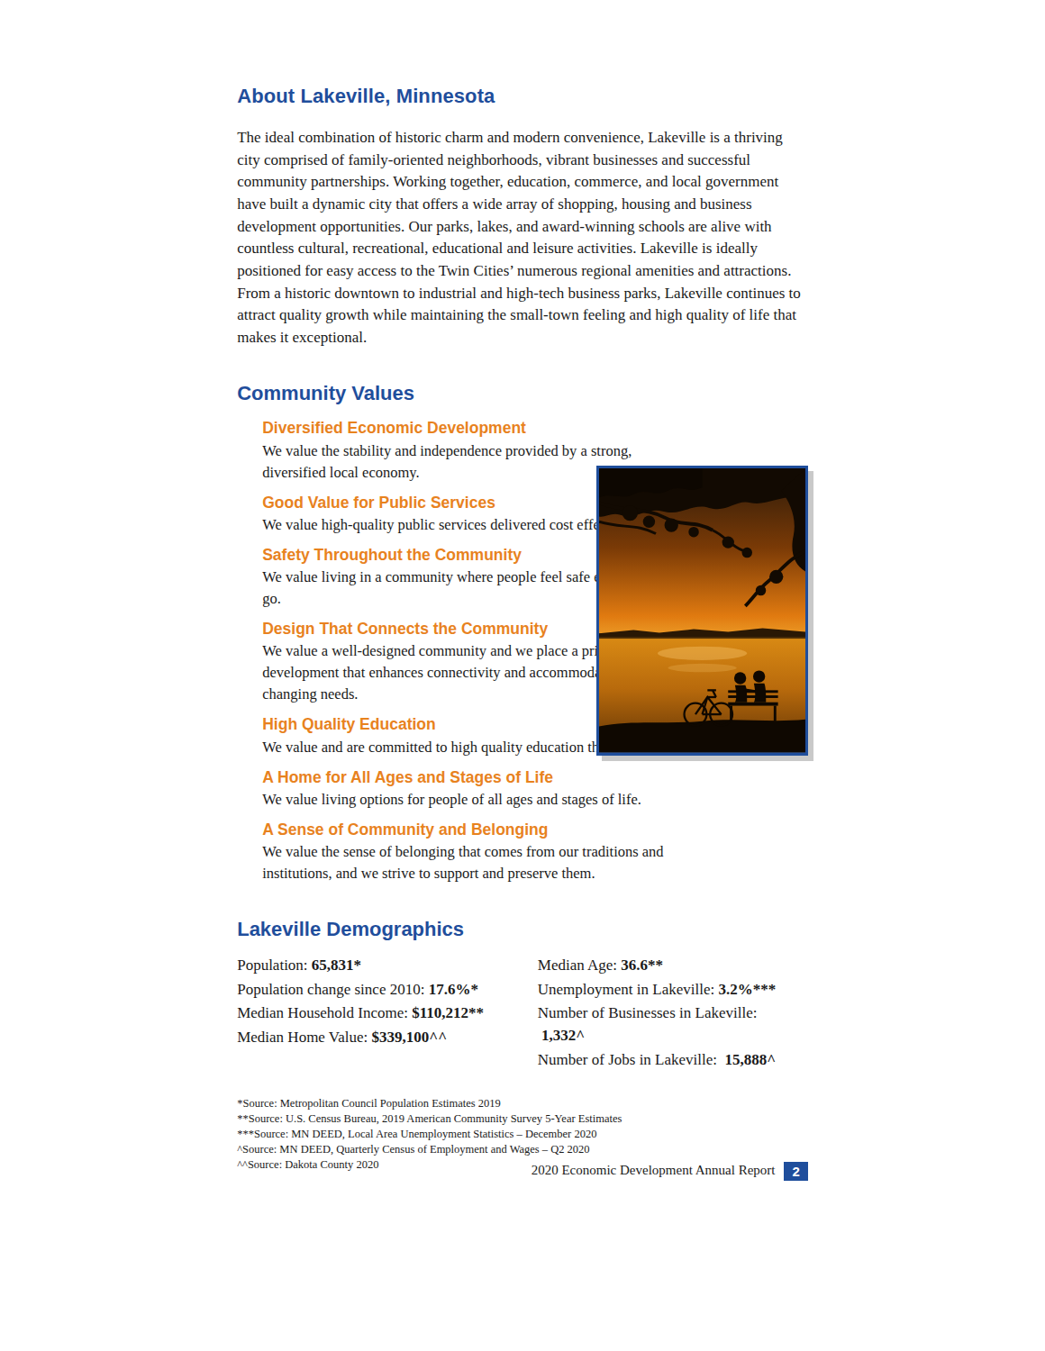About Lakeville, Minnesota
The ideal combination of historic charm and modern convenience, Lakeville is a thriving city comprised of family-oriented neighborhoods, vibrant businesses and successful community partnerships. Working together, education, commerce, and local government have built a dynamic city that offers a wide array of shopping, housing and business development opportunities. Our parks, lakes, and award-winning schools are alive with countless cultural, recreational, educational and leisure activities. Lakeville is ideally positioned for easy access to the Twin Cities’ numerous regional amenities and attractions. From a historic downtown to industrial and high-tech business parks, Lakeville continues to attract quality growth while maintaining the small-town feeling and high quality of life that makes it exceptional.
Community Values
Diversified Economic Development
We value the stability and independence provided by a strong, diversified local economy.
Good Value for Public Services
We value high-quality public services delivered cost effectively.
Safety Throughout the Community
We value living in a community where people feel safe everywhere they go.
Design That Connects the Community
We value a well-designed community and we place a priority on development that enhances connectivity and accommodates our changing needs.
High Quality Education
We value and are committed to high quality education that sets us apart.
A Home for All Ages and Stages of Life
We value living options for people of all ages and stages of life.
A Sense of Community and Belonging
We value the sense of belonging that comes from our traditions and institutions, and we strive to support and preserve them.
Lakeville Demographics
Population: 65,831*
Population change since 2010: 17.6%*
Median Household Income: $110,212**
Median Home Value: $339,100^^
Median Age: 36.6**
Unemployment in Lakeville: 3.2%***
Number of Businesses in Lakeville: 1,332^
Number of Jobs in Lakeville: 15,888^
*Source: Metropolitan Council Population Estimates 2019
**Source: U.S. Census Bureau, 2019 American Community Survey 5-Year Estimates
***Source: MN DEED, Local Area Unemployment Statistics – December 2020
^Source: MN DEED, Quarterly Census of Employment and Wages – Q2 2020
^^Source: Dakota County 2020
2020 Economic Development Annual Report 2